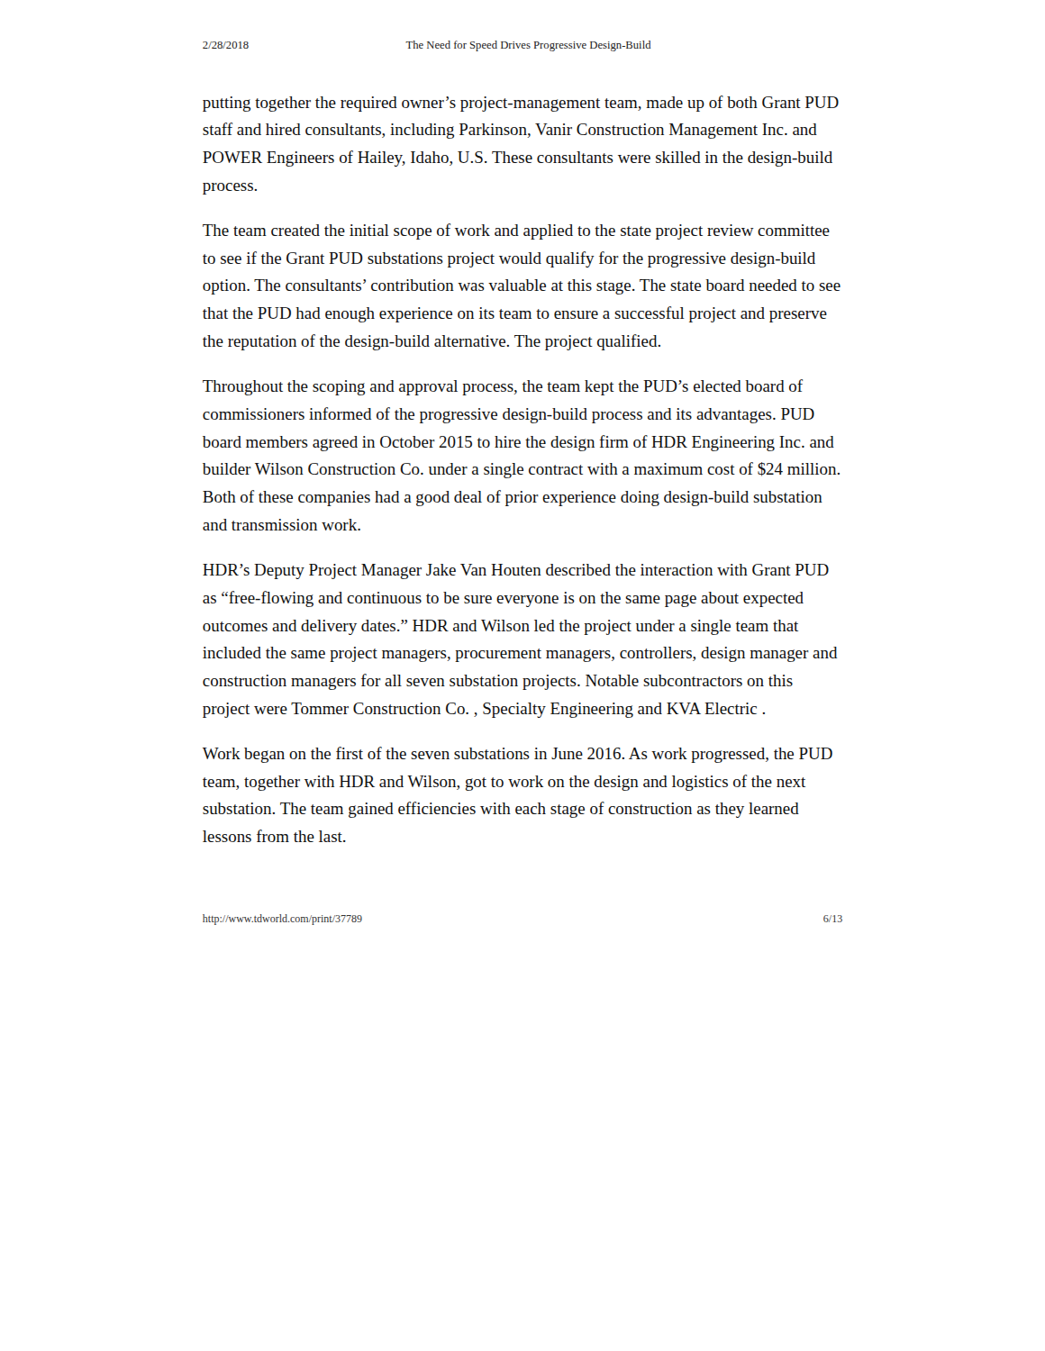2/28/2018 The Need for Speed Drives Progressive Design-Build
putting together the required owner’s project-management team, made up of both Grant PUD staff and hired consultants, including Parkinson, Vanir Construction Management Inc. and POWER Engineers of Hailey, Idaho, U.S. These consultants were skilled in the design-build process.
The team created the initial scope of work and applied to the state project review committee to see if the Grant PUD substations project would qualify for the progressive design-build option. The consultants’ contribution was valuable at this stage. The state board needed to see that the PUD had enough experience on its team to ensure a successful project and preserve the reputation of the design-build alternative. The project qualified.
Throughout the scoping and approval process, the team kept the PUD’s elected board of commissioners informed of the progressive design-build process and its advantages. PUD board members agreed in October 2015 to hire the design firm of HDR Engineering Inc. and builder Wilson Construction Co. under a single contract with a maximum cost of $24 million. Both of these companies had a good deal of prior experience doing design-build substation and transmission work.
HDR’s Deputy Project Manager Jake Van Houten described the interaction with Grant PUD as “free-flowing and continuous to be sure everyone is on the same page about expected outcomes and delivery dates.” HDR and Wilson led the project under a single team that included the same project managers, procurement managers, controllers, design manager and construction managers for all seven substation projects. Notable subcontractors on this project were Tommer Construction Co. , Specialty Engineering and KVA Electric .
Work began on the first of the seven substations in June 2016. As work progressed, the PUD team, together with HDR and Wilson, got to work on the design and logistics of the next substation. The team gained efficiencies with each stage of construction as they learned lessons from the last.
http://www.tdworld.com/print/37789 6/13